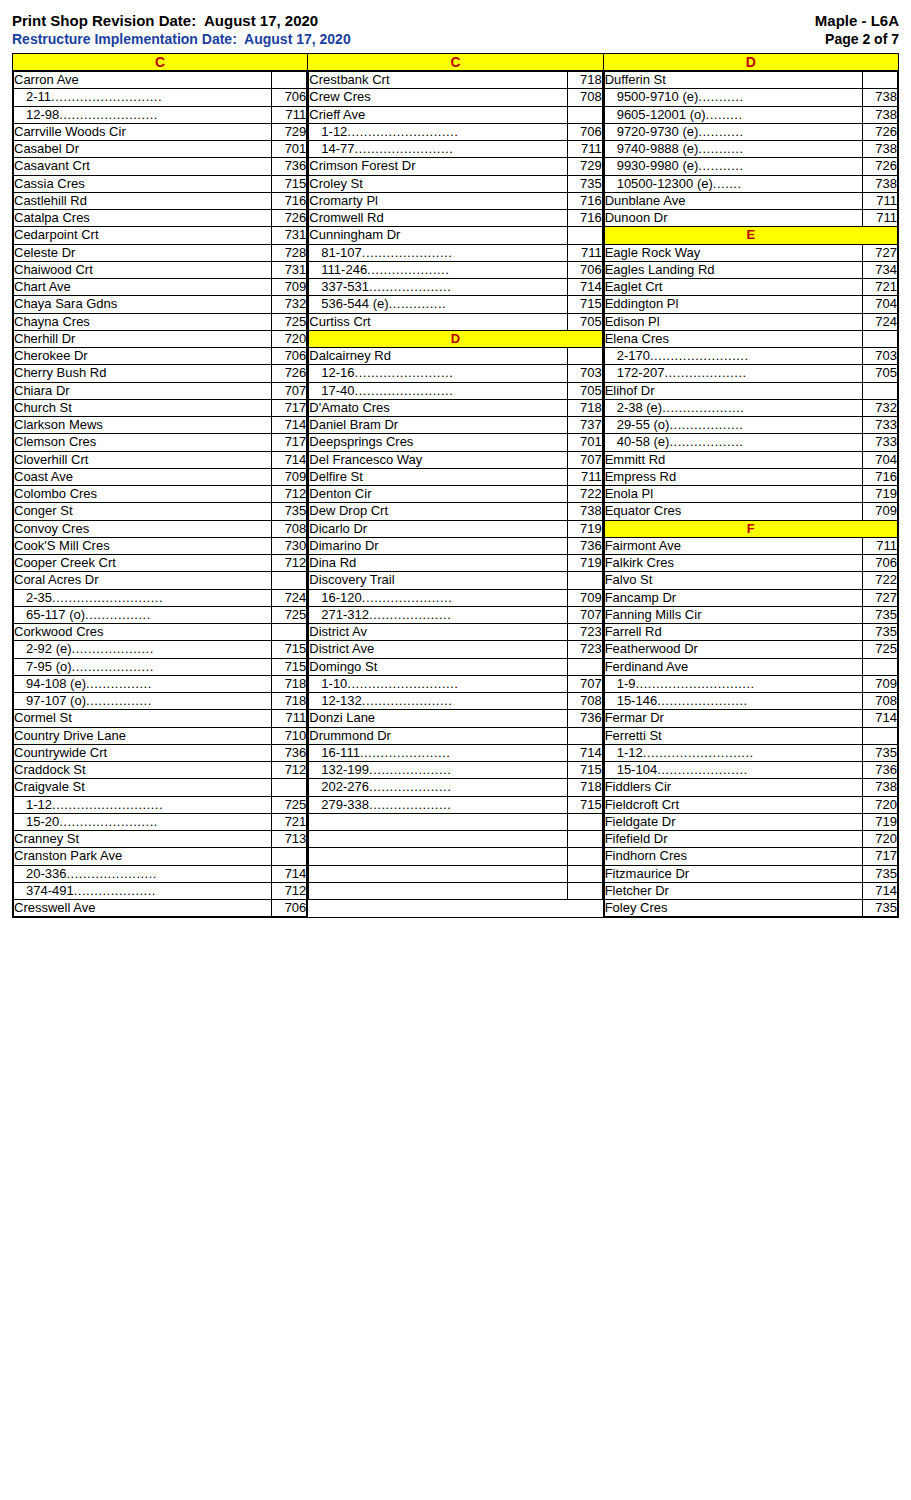Print Shop Revision Date: August 17, 2020 Maple - L6A
Restructure Implementation Date: August 17, 2020 Page 2 of 7
| C | C | D |
| / Carron Ave / / / 2-11 ........................... / 706 / / 12-98 ........................ / 711 / / Carrville Woods Cir / 729 / / Casabel Dr / 701 / / Casavant Crt / 736 / / Cassia Cres / 715 / / Castlehill Rd / 716 / / Catalpa Cres / 726 / / Cedarpoint Crt / 731 / / Celeste Dr / 728 / / Chaiwood Crt / 731 / / Chart Ave / 709 / / Chaya Sara Gdns / 732 / / Chayna Cres / 725 / / Cherhill Dr / 720 / / Cherokee Dr / 706 / / Cherry Bush Rd / 726 / / Chiara Dr / 707 / / Church St / 717 / / Clarkson Mews / 714 / / Clemson Cres / 717 / / Cloverhill Crt / 714 / / Coast Ave / 709 / / Colombo Cres / 712 / / Conger St / 735 / / Convoy Cres / 708 / / Cook'S Mill Cres / 730 / / Cooper Creek Crt / 712 / / Coral Acres Dr / / / 2-35 ........................... / 724 / / 65-117 (o) ................ / 725 / / Corkwood Cres / / / 2-92 (e) .................... / 715 / / 7-95 (o) .................... / 715 / / 94-108 (e) ................ / 718 / / 97-107 (o) ................ / 718 / / Cormel St / 711 / / Country Drive Lane / 710 / / Countrywide Crt / 736 / / Craddock St / 712 / / Craigvale St / / / 1-12 ........................... / 725 / / 15-20 ........................ / 721 / / Cranney St / 713 / / Cranston Park Ave / / / 20-336 ...................... / 714 / / 374-491 .................... / 712 / / Cresswell Ave / 706 / | / Crestbank Crt / 718 / / Crew Cres / 708 / / Crieff Ave / / / 1-12 ........................... / 706 / / 14-77 ........................ / 711 / / Crimson Forest Dr / 729 / / Croley St / 735 / / Cromarty Pl / 716 / / Cromwell Rd / 716 / / Cunningham Dr / / / 81-107 ...................... / 711 / / 111-246 .................... / 706 / / 337-531 .................... / 714 / / 536-544 (e) .............. / 715 / / Curtiss Crt / 705 / / D / / Dalcairney Rd / / / 12-16 ........................ / 703 / / 17-40 ........................ / 705 / / D'Amato Cres / 718 / / Daniel Bram Dr / 737 / / Deepsprings Cres / 701 / / Del Francesco Way / 707 / / Delfire St / 711 / / Denton Cir / 722 / / Dew Drop Crt / 738 / / Dicarlo Dr / 719 / / Dimarino Dr / 736 / / Dina Rd / 719 / / Discovery Trail / / / 16-120 ...................... / 709 / / 271-312 .................... / 707 / / District Av / 723 / / District Ave / 723 / / Domingo St / / / 1-10 ........................... / 707 / / 12-132 ...................... / 708 / / Donzi Lane / 736 / / Drummond Dr / / / 16-111 ...................... / 714 / / 132-199 .................... / 715 / / 202-276 .................... / 718 / / 279-338 .................... / 715 / | / Dufferin St / / / 9500-9710 (e) ........... / 738 / / 9605-12001 (o) ......... / 738 / / 9720-9730 (e) ........... / 726 / / 9740-9888 (e) ........... / 738 / / 9930-9980 (e) ........... / 726 / / 10500-12300 (e) ....... / 738 / / Dunblane Ave / 711 / / Dunoon Dr / 711 / / E / / Eagle Rock Way / 727 / / Eagles Landing Rd / 734 / / Eaglet Crt / 721 / / Eddington Pl / 704 / / Edison Pl / 724 / / Elena Cres / / / 2-170 ........................ / 703 / / 172-207 .................... / 705 / / Elihof Dr / / / 2-38 (e) .................... / 732 / / 29-55 (o) .................. / 733 / / 40-58 (e) .................. / 733 / / Emmitt Rd / 704 / / Empress Rd / 716 / / Enola Pl / 719 / / Equator Cres / 709 / / F / / Fairmont Ave / 711 / / Falkirk Cres / 706 / / Falvo St / 722 / / Fancamp Dr / 727 / / Fanning Mills Cir / 735 / / Farrell Rd / 735 / / Featherwood Dr / 725 / / Ferdinand Ave / / / 1-9 ............................. / 709 / / 15-146 ...................... / 708 / / Fermar Dr / 714 / / Ferretti St / / / 1-12 ........................... / 735 / / 15-104 ...................... / 736 / / Fiddlers Cir / 738 / / Fieldcroft Crt / 720 / / Fieldgate Dr / 719 / / Fifefield Dr / 720 / / Findhorn Cres / 717 / / Fitzmaurice Dr / 735 / / Fletcher Dr / 714 / / Foley Cres / 735 / |